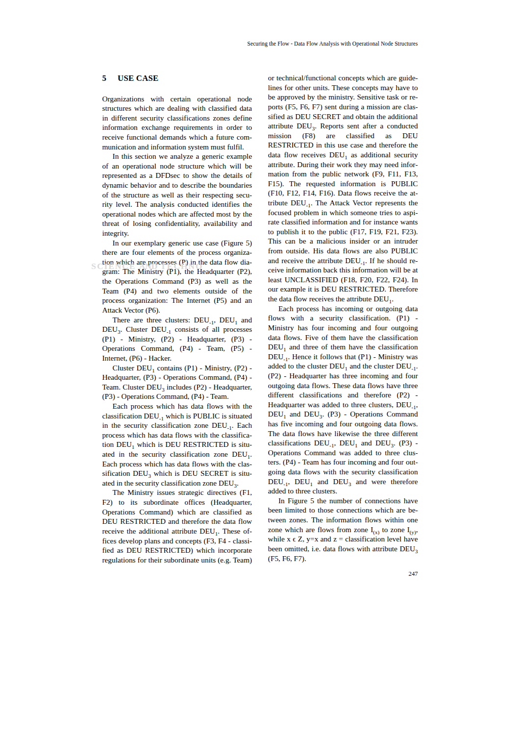Securing the Flow - Data Flow Analysis with Operational Node Structures
SCIENCE AND TECHNO
5 USE CASE
Organizations with certain operational node structures which are dealing with classified data in different security classifications zones define information exchange requirements in order to receive functional demands which a future communication and information system must fulfil.
In this section we analyze a generic example of an operational node structure which will be represented as a DFDsec to show the details of dynamic behavior and to describe the boundaries of the structure as well as their respecting security level. The analysis conducted identifies the operational nodes which are affected most by the threat of losing confidentiality, availability and integrity.
In our exemplary generic use case (Figure 5) there are four elements of the process organization which are processes (P) in the data flow diagram: The Ministry (P1), the Headquarter (P2), the Operations Command (P3) as well as the Team (P4) and two elements outside of the process organization: The Internet (P5) and an Attack Vector (P6).
There are three clusters: DEU-1, DEU1 and DEU3. Cluster DEU-1 consists of all processes (P1) - Ministry, (P2) - Headquarter, (P3) - Operations Command, (P4) - Team, (P5) - Internet, (P6) - Hacker.
Cluster DEU1 contains (P1) - Ministry, (P2) - Headquarter, (P3) - Operations Command, (P4) - Team. Cluster DEU3 includes (P2) - Headquarter, (P3) - Operations Command, (P4) - Team.
Each process which has data flows with the classification DEU-1 which is PUBLIC is situated in the security classification zone DEU-1. Each process which has data flows with the classification DEU1 which is DEU RESTRICTED is situated in the security classification zone DEU1. Each process which has data flows with the classification DEU3 which is DEU SECRET is situated in the security classification zone DEU3.
The Ministry issues strategic directives (F1, F2) to its subordinate offices (Headquarter, Operations Command) which are classified as DEU RESTRICTED and therefore the data flow receive the additional attribute DEU1. These offices develop plans and concepts (F3, F4 - classified as DEU RESTRICTED) which incorporate regulations for their subordinate units (e.g. Team) or technical/functional concepts which are guidelines for other units. These concepts may have to be approved by the ministry. Sensitive task or reports (F5, F6, F7) sent during a mission are classified as DEU SECRET and obtain the additional attribute DEU3. Reports sent after a conducted mission (F8) are classified as DEU RESTRICTED in this use case and therefore the data flow receives DEU1 as additional security attribute. During their work they may need information from the public network (F9, F11, F13, F15). The requested information is PUBLIC (F10, F12, F14, F16). Data flows receive the attribute DEU-1. The Attack Vector represents the focused problem in which someone tries to aspirate classified information and for instance wants to publish it to the public (F17, F19, F21, F23). This can be a malicious insider or an intruder from outside. His data flows are also PUBLIC and receive the attribute DEU-1. If he should receive information back this information will be at least UNCLASSIFIED (F18, F20, F22, F24). In our example it is DEU RESTRICTED. Therefore the data flow receives the attribute DEU1.
Each process has incoming or outgoing data flows with a security classification. (P1) - Ministry has four incoming and four outgoing data flows. Five of them have the classification DEU1 and three of them have the classification DEU-1. Hence it follows that (P1) - Ministry was added to the cluster DEU1 and the cluster DEU-1. (P2) - Headquarter has three incoming and four outgoing data flows. These data flows have three different classifications and therefore (P2) - Headquarter was added to three clusters, DEU-1, DEU1 and DEU3. (P3) - Operations Command has five incoming and four outgoing data flows. The data flows have likewise the three different classifications DEU-1, DEU1 and DEU3. (P3) - Operations Command was added to three clusters. (P4) - Team has four incoming and four outgoing data flows with the security classification DEU-1, DEU1 and DEU3 and were therefore added to three clusters.
In Figure 5 the number of connections have been limited to those connections which are between zones. The information flows within one zone which are flows from zone I(x) to zone I(y), while x ϵ Z, y=x and z = classification level have been omitted, i.e. data flows with attribute DEU3 (F5, F6, F7).
247